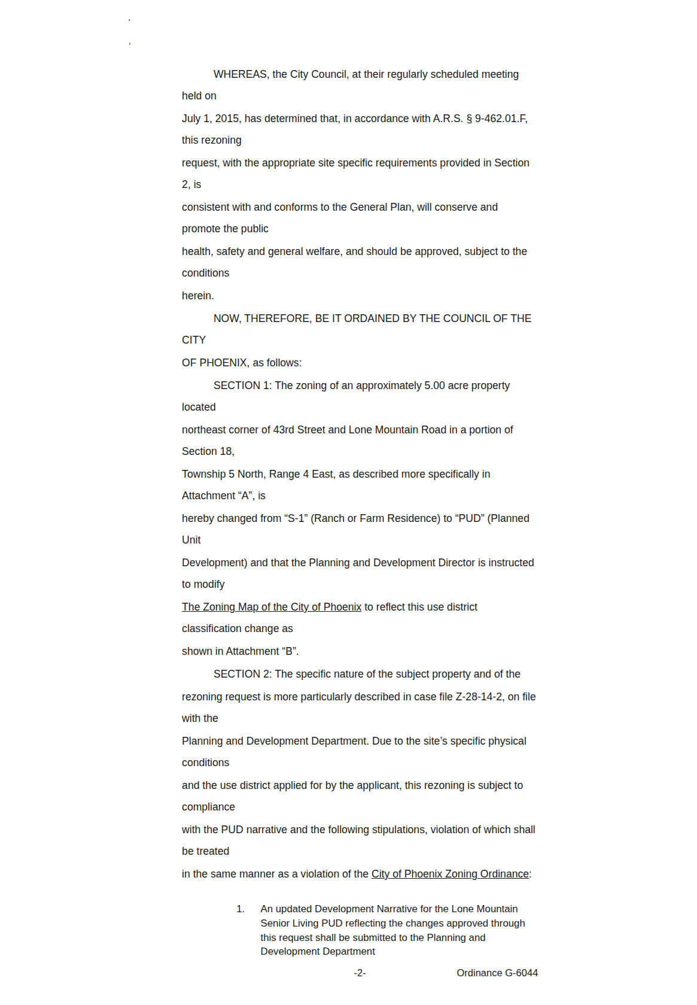'
,
WHEREAS, the City Council, at their regularly scheduled meeting held on
July 1, 2015, has determined that, in accordance with A.R.S. § 9-462.01.F, this rezoning
request, with the appropriate site specific requirements provided in Section 2, is
consistent with and conforms to the General Plan, will conserve and promote the public
health, safety and general welfare, and should be approved, subject to the conditions
herein.
NOW, THEREFORE, BE IT ORDAINED BY THE COUNCIL OF THE CITY
OF PHOENIX, as follows:
SECTION 1: The zoning of an approximately 5.00 acre property located
northeast corner of 43rd Street and Lone Mountain Road in a portion of Section 18,
Township 5 North, Range 4 East, as described more specifically in Attachment “A”, is
hereby changed from “S-1” (Ranch or Farm Residence) to “PUD” (Planned Unit
Development) and that the Planning and Development Director is instructed to modify
The Zoning Map of the City of Phoenix to reflect this use district classification change as
shown in Attachment “B”.
SECTION 2: The specific nature of the subject property and of the
rezoning request is more particularly described in case file Z-28-14-2, on file with the
Planning and Development Department. Due to the site’s specific physical conditions
and the use district applied for by the applicant, this rezoning is subject to compliance
with the PUD narrative and the following stipulations, violation of which shall be treated
in the same manner as a violation of the City of Phoenix Zoning Ordinance:
1.
An updated Development Narrative for the Lone Mountain Senior Living PUD reflecting the changes approved through this request shall be submitted to the Planning and Development Department
-2-
Ordinance G-6044